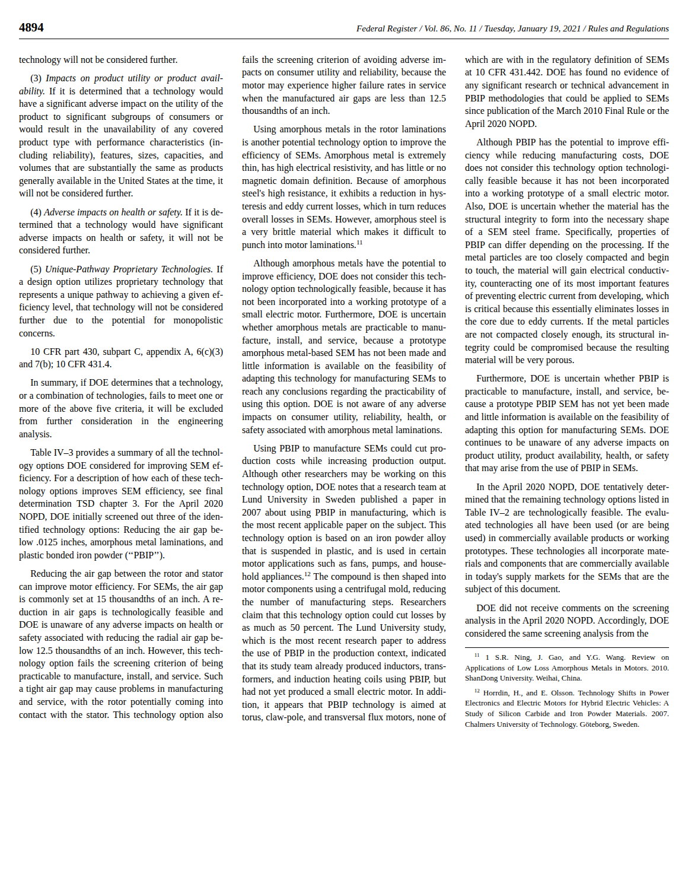4894 Federal Register / Vol. 86, No. 11 / Tuesday, January 19, 2021 / Rules and Regulations
technology will not be considered further.
(3) Impacts on product utility or product availability. If it is determined that a technology would have a significant adverse impact on the utility of the product to significant subgroups of consumers or would result in the unavailability of any covered product type with performance characteristics (including reliability), features, sizes, capacities, and volumes that are substantially the same as products generally available in the United States at the time, it will not be considered further.
(4) Adverse impacts on health or safety. If it is determined that a technology would have significant adverse impacts on health or safety, it will not be considered further.
(5) Unique-Pathway Proprietary Technologies. If a design option utilizes proprietary technology that represents a unique pathway to achieving a given efficiency level, that technology will not be considered further due to the potential for monopolistic concerns.
10 CFR part 430, subpart C, appendix A, 6(c)(3) and 7(b); 10 CFR 431.4.
In summary, if DOE determines that a technology, or a combination of technologies, fails to meet one or more of the above five criteria, it will be excluded from further consideration in the engineering analysis.
Table IV–3 provides a summary of all the technology options DOE considered for improving SEM efficiency. For a description of how each of these technology options improves SEM efficiency, see final determination TSD chapter 3. For the April 2020 NOPD, DOE initially screened out three of the identified technology options: Reducing the air gap below .0125 inches, amorphous metal laminations, and plastic bonded iron powder (‘‘PBIP’’).
Reducing the air gap between the rotor and stator can improve motor efficiency. For SEMs, the air gap is commonly set at 15 thousandths of an inch. A reduction in air gaps is technologically feasible and DOE is unaware of any adverse impacts on health or safety associated with reducing the radial air gap below 12.5 thousandths of an inch. However, this technology option fails the screening criterion of being practicable to manufacture, install, and service. Such a tight air gap may cause problems in manufacturing and service, with the rotor potentially coming into contact with the stator. This technology option also fails the screening criterion of avoiding adverse impacts on consumer utility and reliability, because the motor may experience higher failure rates in service when the manufactured air gaps are less than 12.5 thousandths of an inch.
Using amorphous metals in the rotor laminations is another potential technology option to improve the efficiency of SEMs. Amorphous metal is extremely thin, has high electrical resistivity, and has little or no magnetic domain definition. Because of amorphous steel's high resistance, it exhibits a reduction in hysteresis and eddy current losses, which in turn reduces overall losses in SEMs. However, amorphous steel is a very brittle material which makes it difficult to punch into motor laminations.11
Although amorphous metals have the potential to improve efficiency, DOE does not consider this technology option technologically feasible, because it has not been incorporated into a working prototype of a small electric motor. Furthermore, DOE is uncertain whether amorphous metals are practicable to manufacture, install, and service, because a prototype amorphous metal-based SEM has not been made and little information is available on the feasibility of adapting this technology for manufacturing SEMs to reach any conclusions regarding the practicability of using this option. DOE is not aware of any adverse impacts on consumer utility, reliability, health, or safety associated with amorphous metal laminations.
Using PBIP to manufacture SEMs could cut production costs while increasing production output. Although other researchers may be working on this technology option, DOE notes that a research team at Lund University in Sweden published a paper in 2007 about using PBIP in manufacturing, which is the most recent applicable paper on the subject. This technology option is based on an iron powder alloy that is suspended in plastic, and is used in certain motor applications such as fans, pumps, and household appliances.12 The compound is then shaped into motor components using a centrifugal mold, reducing the number of manufacturing steps. Researchers claim that this technology option could cut losses by as much as 50 percent. The Lund University study, which is the most recent research paper to address the use of PBIP in the production context, indicated that its study team already produced inductors, transformers, and induction heating coils using PBIP, but had not yet produced a small electric motor. In addition, it appears that PBIP technology is aimed at torus, claw-pole, and transversal flux motors, none of which are with in the regulatory definition of SEMs at 10 CFR 431.442. DOE has found no evidence of any significant research or technical advancement in PBIP methodologies that could be applied to SEMs since publication of the March 2010 Final Rule or the April 2020 NOPD.
Although PBIP has the potential to improve efficiency while reducing manufacturing costs, DOE does not consider this technology option technologically feasible because it has not been incorporated into a working prototype of a small electric motor. Also, DOE is uncertain whether the material has the structural integrity to form into the necessary shape of a SEM steel frame. Specifically, properties of PBIP can differ depending on the processing. If the metal particles are too closely compacted and begin to touch, the material will gain electrical conductivity, counteracting one of its most important features of preventing electric current from developing, which is critical because this essentially eliminates losses in the core due to eddy currents. If the metal particles are not compacted closely enough, its structural integrity could be compromised because the resulting material will be very porous.
Furthermore, DOE is uncertain whether PBIP is practicable to manufacture, install, and service, because a prototype PBIP SEM has not yet been made and little information is available on the feasibility of adapting this option for manufacturing SEMs. DOE continues to be unaware of any adverse impacts on product utility, product availability, health, or safety that may arise from the use of PBIP in SEMs.
In the April 2020 NOPD, DOE tentatively determined that the remaining technology options listed in Table IV–2 are technologically feasible. The evaluated technologies all have been used (or are being used) in commercially available products or working prototypes. These technologies all incorporate materials and components that are commercially available in today's supply markets for the SEMs that are the subject of this document.
DOE did not receive comments on the screening analysis in the April 2020 NOPD. Accordingly, DOE considered the same screening analysis from the
11 1 S.R. Ning, J. Gao, and Y.G. Wang. Review on Applications of Low Loss Amorphous Metals in Motors. 2010. ShanDong University. Weihai, China.
12 Horrdin, H., and E. Olsson. Technology Shifts in Power Electronics and Electric Motors for Hybrid Electric Vehicles: A Study of Silicon Carbide and Iron Powder Materials. 2007. Chalmers University of Technology. Göteborg, Sweden.